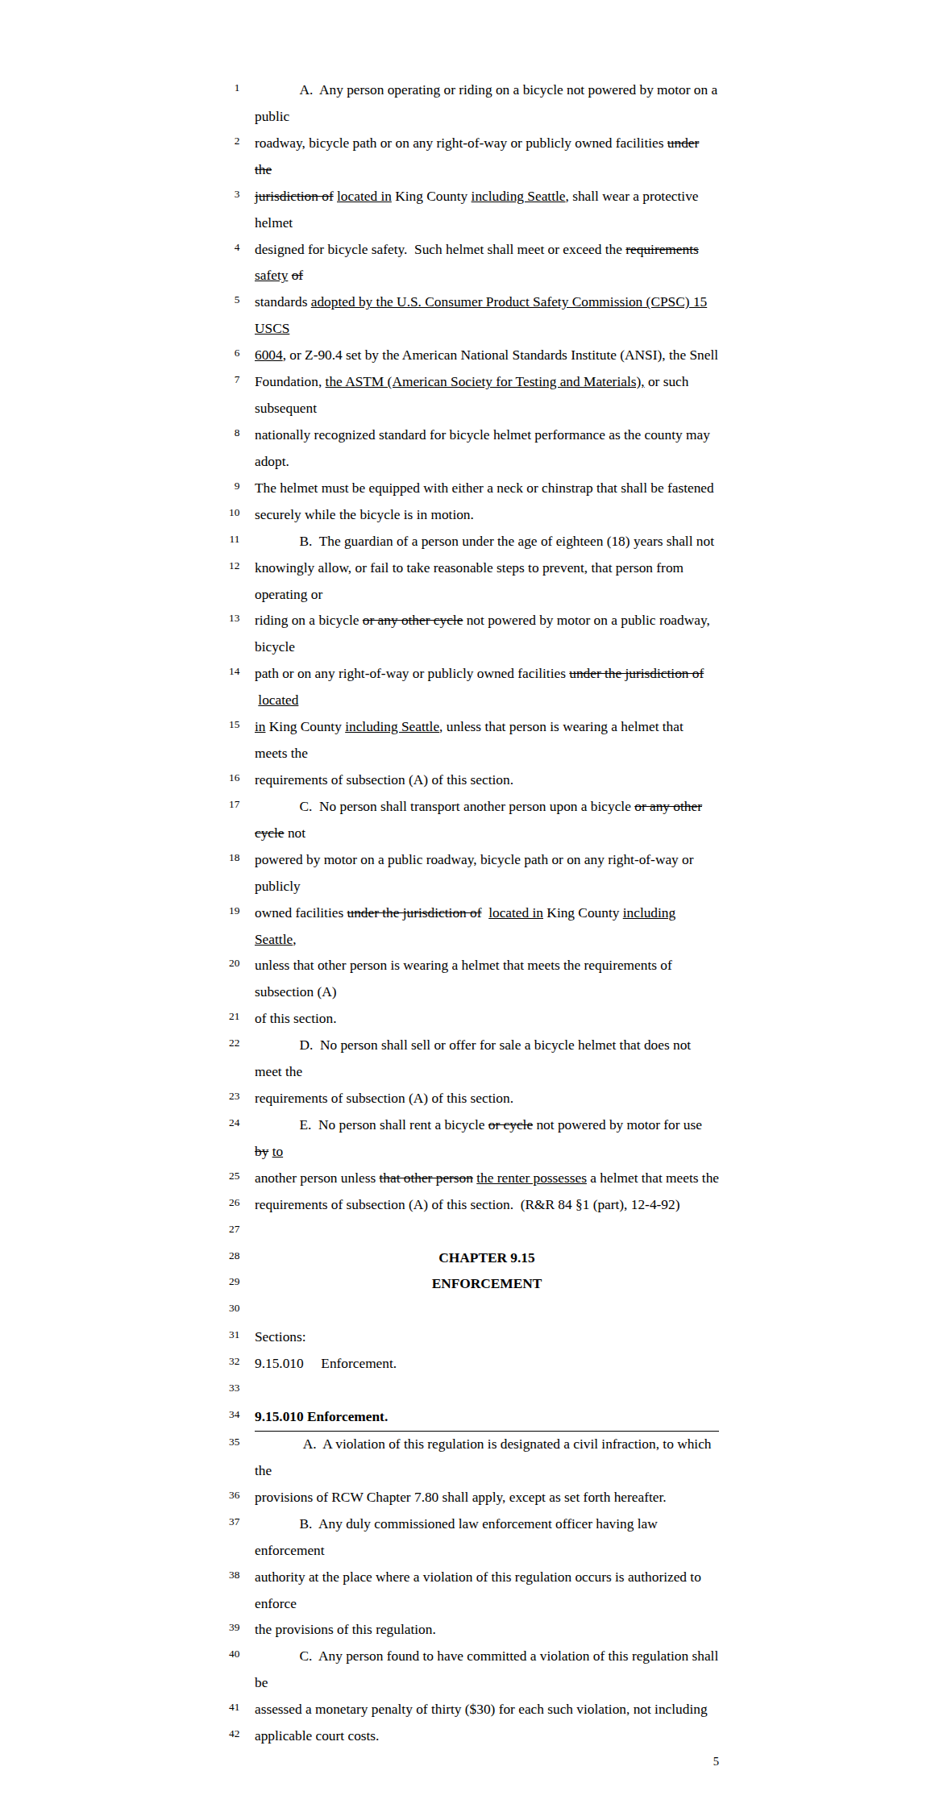1
A. Any person operating or riding on a bicycle not powered by motor on a public
2
roadway, bicycle path or on any right-of-way or publicly owned facilities under the
3
jurisdiction of located in King County including Seattle, shall wear a protective helmet
4
designed for bicycle safety. Such helmet shall meet or exceed the requirements safety of
5
standards adopted by the U.S. Consumer Product Safety Commission (CPSC) 15 USCS
6
6004, or Z-90.4 set by the American National Standards Institute (ANSI), the Snell
7
Foundation, the ASTM (American Society for Testing and Materials), or such subsequent
8
nationally recognized standard for bicycle helmet performance as the county may adopt.
9
The helmet must be equipped with either a neck or chinstrap that shall be fastened
10
securely while the bicycle is in motion.
11
B. The guardian of a person under the age of eighteen (18) years shall not
12
knowingly allow, or fail to take reasonable steps to prevent, that person from operating or
13
riding on a bicycle or any other cycle not powered by motor on a public roadway, bicycle
14
path or on any right-of-way or publicly owned facilities under the jurisdiction of located
15
in King County including Seattle, unless that person is wearing a helmet that meets the
16
requirements of subsection (A) of this section.
17
C. No person shall transport another person upon a bicycle or any other cycle not
18
powered by motor on a public roadway, bicycle path or on any right-of-way or publicly
19
owned facilities under the jurisdiction of located in King County including Seattle,
20
unless that other person is wearing a helmet that meets the requirements of subsection (A)
21
of this section.
22
D. No person shall sell or offer for sale a bicycle helmet that does not meet the
23
requirements of subsection (A) of this section.
24
E. No person shall rent a bicycle or cycle not powered by motor for use by to
25
another person unless that other person the renter possesses a helmet that meets the
26
requirements of subsection (A) of this section. (R&R 84 §1 (part), 12-4-92)
27
28
CHAPTER 9.15
29
ENFORCEMENT
30
31
Sections:
32
9.15.010 Enforcement.
33
34
9.15.010 Enforcement.
35
A. A violation of this regulation is designated a civil infraction, to which the
36
provisions of RCW Chapter 7.80 shall apply, except as set forth hereafter.
37
B. Any duly commissioned law enforcement officer having law enforcement
38
authority at the place where a violation of this regulation occurs is authorized to enforce
39
the provisions of this regulation.
40
C. Any person found to have committed a violation of this regulation shall be
41
assessed a monetary penalty of thirty ($30) for each such violation, not including
42
applicable court costs.
5